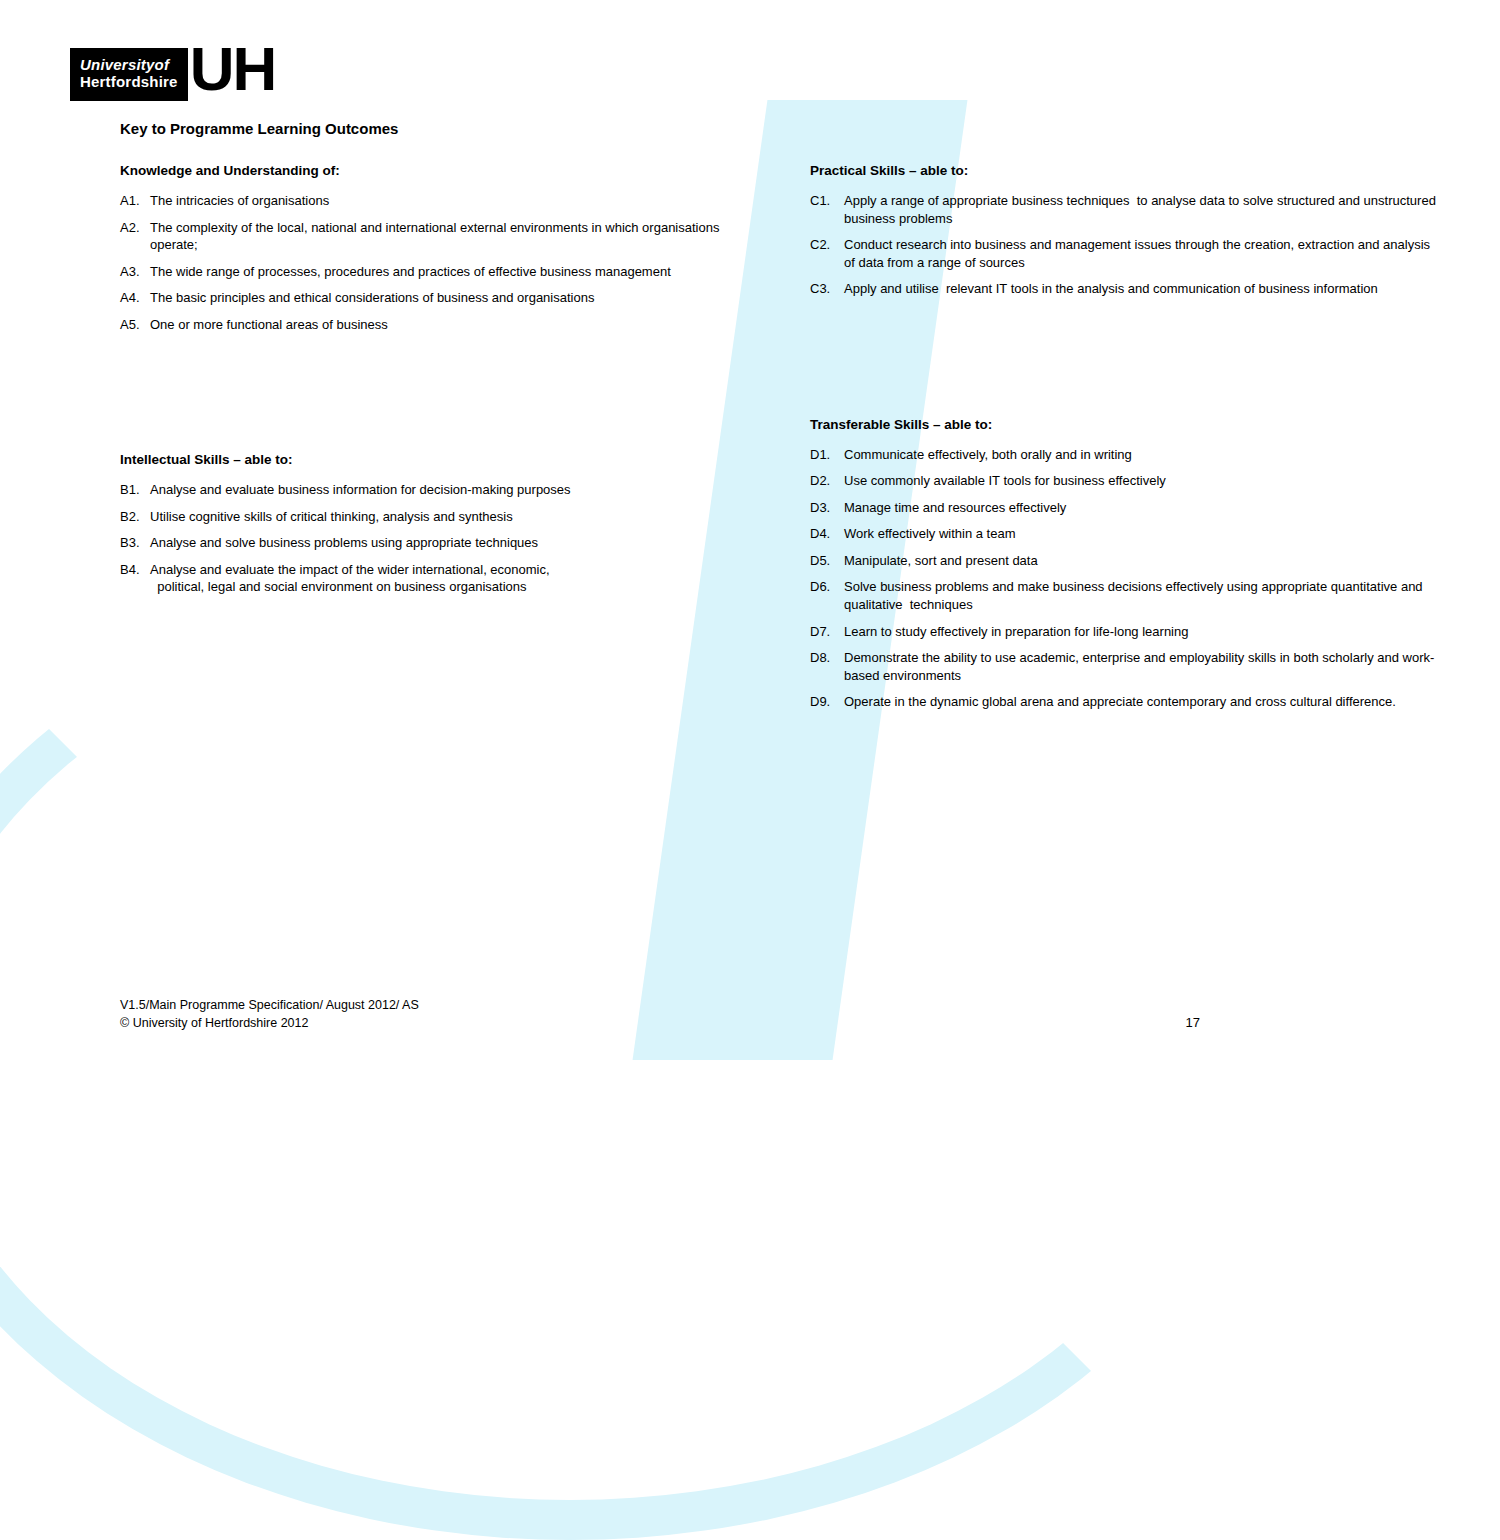Universityof Hertfordshire
UH
Key to Programme Learning Outcomes
Knowledge and Understanding of:
A1. The intricacies of organisations
A2. The complexity of the local, national and international external environments in which organisations operate;
A3. The wide range of processes, procedures and practices of effective business management
A4. The basic principles and ethical considerations of business and organisations
A5. One or more functional areas of business
Intellectual Skills – able to:
B1. Analyse and evaluate business information for decision-making purposes
B2. Utilise cognitive skills of critical thinking, analysis and synthesis
B3. Analyse and solve business problems using appropriate techniques
B4. Analyse and evaluate the impact of the wider international, economic,
political, legal and social environment on business organisations
Practical Skills – able to:
C1. Apply a range of appropriate business techniques to analyse data to solve structured and unstructured business problems
C2. Conduct research into business and management issues through the creation, extraction and analysis of data from a range of sources
C3. Apply and utilise relevant IT tools in the analysis and communication of business information
Transferable Skills – able to:
D1. Communicate effectively, both orally and in writing
D2. Use commonly available IT tools for business effectively
D3. Manage time and resources effectively
D4. Work effectively within a team
D5. Manipulate, sort and present data
D6. Solve business problems and make business decisions effectively using appropriate quantitative and qualitative techniques
D7. Learn to study effectively in preparation for life-long learning
D8. Demonstrate the ability to use academic, enterprise and employability skills in both scholarly and work-based environments
D9. Operate in the dynamic global arena and appreciate contemporary and cross cultural difference.
V1.5/Main Programme Specification/ August 2012/ AS © University of Hertfordshire 2012
17